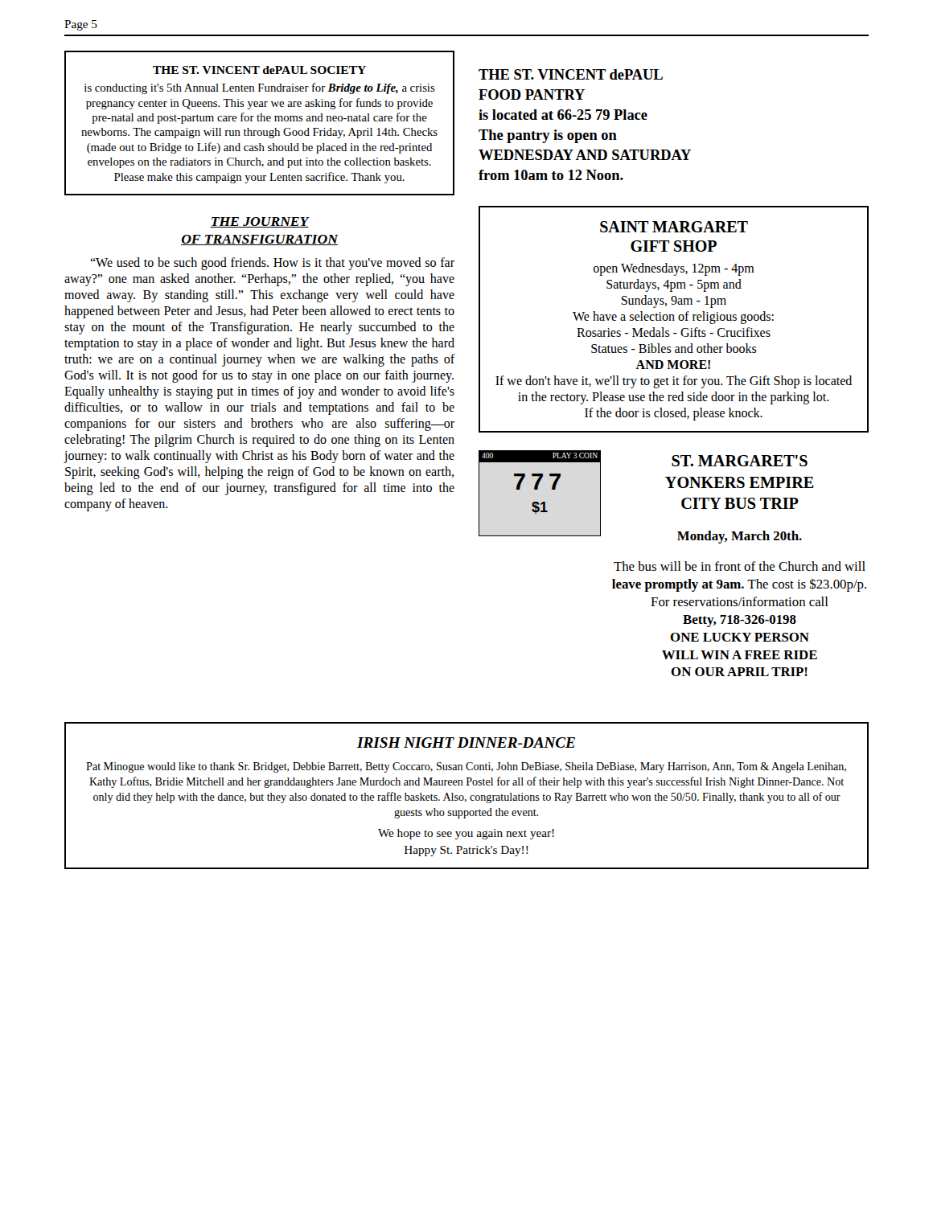Page 5
THE ST. VINCENT dePAUL SOCIETY
is conducting it's 5th Annual Lenten Fundraiser for Bridge to Life, a crisis pregnancy center in Queens. This year we are asking for funds to provide pre-natal and post-partum care for the moms and neo-natal care for the newborns. The campaign will run through Good Friday, April 14th. Checks (made out to Bridge to Life) and cash should be placed in the red-printed envelopes on the radiators in Church, and put into the collection baskets. Please make this campaign your Lenten sacrifice. Thank you.
THE JOURNEY
OF TRANSFIGURATION
“We used to be such good friends. How is it that you've moved so far away?” one man asked another. “Perhaps,” the other replied, “you have moved away. By standing still.” This exchange very well could have happened between Peter and Jesus, had Peter been allowed to erect tents to stay on the mount of the Transfiguration. He nearly succumbed to the temptation to stay in a place of wonder and light. But Jesus knew the hard truth: we are on a continual journey when we are walking the paths of God's will. It is not good for us to stay in one place on our faith journey. Equally unhealthy is staying put in times of joy and wonder to avoid life's difficulties, or to wallow in our trials and temptations and fail to be companions for our sisters and brothers who are also suffering—or celebrating! The pilgrim Church is required to do one thing on its Lenten journey: to walk continually with Christ as his Body born of water and the Spirit, seeking God's will, helping the reign of God to be known on earth, being led to the end of our journey, transfigured for all time into the company of heaven.
THE ST. VINCENT dePAUL
FOOD PANTRY
is located at 66-25 79 Place
The pantry is open on
WEDNESDAY AND SATURDAY
from 10am to 12 Noon.
SAINT MARGARET
GIFT SHOP
open Wednesdays, 12pm - 4pm
Saturdays, 4pm - 5pm and
Sundays, 9am - 1pm
We have a selection of religious goods:
Rosaries - Medals - Gifts - Crucifixes
Statues - Bibles and other books
AND MORE!
If we don't have it, we'll try to get it for you. The Gift Shop is located in the rectory. Please use the red side door in the parking lot.
If the door is closed, please knock.
400 PLAY 3 COIN
777
$1
ST. MARGARET'S
YONKERS EMPIRE
CITY BUS TRIP
Monday, March 20th.
The bus will be in front of the Church and will leave promptly at 9am. The cost is $23.00p/p.
For reservations/information call
Betty, 718-326-0198
ONE LUCKY PERSON
WILL WIN A FREE RIDE
ON OUR APRIL TRIP!
IRISH NIGHT DINNER-DANCE
Pat Minogue would like to thank Sr. Bridget, Debbie Barrett, Betty Coccaro, Susan Conti, John DeBiase, Sheila DeBiase, Mary Harrison, Ann, Tom & Angela Lenihan, Kathy Loftus, Bridie Mitchell and her granddaughters Jane Murdoch and Maureen Postel for all of their help with this year's successful Irish Night Dinner-Dance. Not only did they help with the dance, but they also donated to the raffle baskets. Also, congratulations to Ray Barrett who won the 50/50. Finally, thank you to all of our guests who supported the event.
We hope to see you again next year!
Happy St. Patrick's Day!!